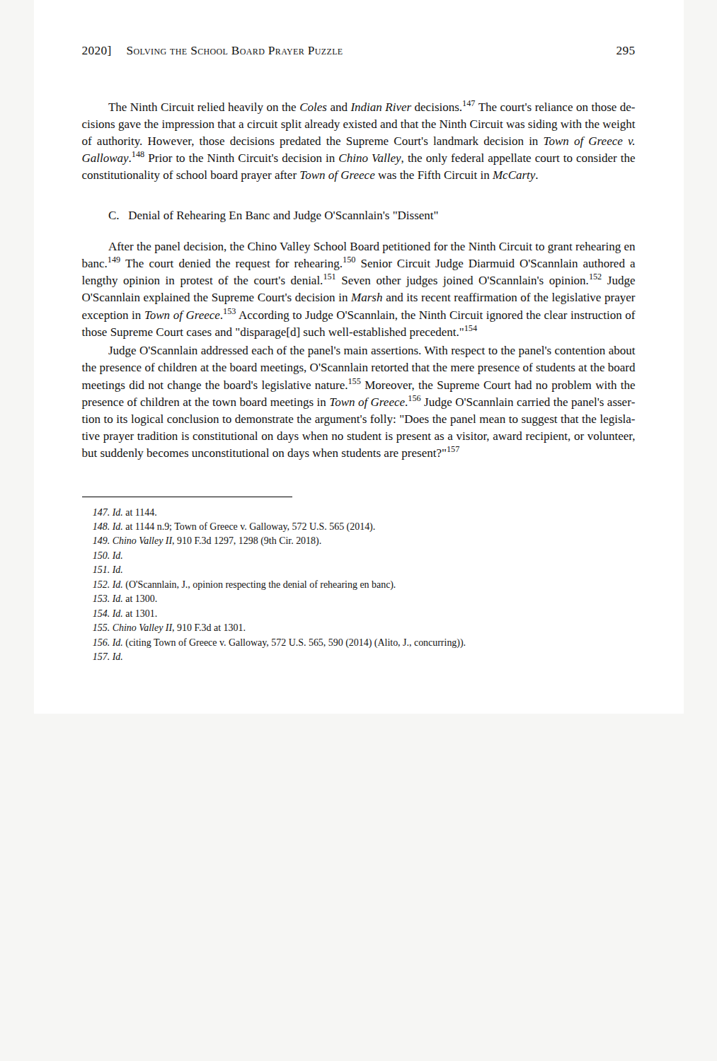2020] Solving the School Board Prayer Puzzle 295
The Ninth Circuit relied heavily on the Coles and Indian River decisions.147 The court's reliance on those decisions gave the impression that a circuit split already existed and that the Ninth Circuit was siding with the weight of authority. However, those decisions predated the Supreme Court's landmark decision in Town of Greece v. Galloway.148 Prior to the Ninth Circuit's decision in Chino Valley, the only federal appellate court to consider the constitutionality of school board prayer after Town of Greece was the Fifth Circuit in McCarty.
C. Denial of Rehearing En Banc and Judge O'Scannlain's "Dissent"
After the panel decision, the Chino Valley School Board petitioned for the Ninth Circuit to grant rehearing en banc.149 The court denied the request for rehearing.150 Senior Circuit Judge Diarmuid O'Scannlain authored a lengthy opinion in protest of the court's denial.151 Seven other judges joined O'Scannlain's opinion.152 Judge O'Scannlain explained the Supreme Court's decision in Marsh and its recent reaffirmation of the legislative prayer exception in Town of Greece.153 According to Judge O'Scannlain, the Ninth Circuit ignored the clear instruction of those Supreme Court cases and "disparage[d] such well-established precedent."154
Judge O'Scannlain addressed each of the panel's main assertions. With respect to the panel's contention about the presence of children at the board meetings, O'Scannlain retorted that the mere presence of students at the board meetings did not change the board's legislative nature.155 Moreover, the Supreme Court had no problem with the presence of children at the town board meetings in Town of Greece.156 Judge O'Scannlain carried the panel's assertion to its logical conclusion to demonstrate the argument's folly: "Does the panel mean to suggest that the legislative prayer tradition is constitutional on days when no student is present as a visitor, award recipient, or volunteer, but suddenly becomes unconstitutional on days when students are present?"157
Id. at 1144.
Id. at 1144 n.9; Town of Greece v. Galloway, 572 U.S. 565 (2014).
Chino Valley II, 910 F.3d 1297, 1298 (9th Cir. 2018).
Id.
Id.
Id. (O'Scannlain, J., opinion respecting the denial of rehearing en banc).
Id. at 1300.
Id. at 1301.
Chino Valley II, 910 F.3d at 1301.
Id. (citing Town of Greece v. Galloway, 572 U.S. 565, 590 (2014) (Alito, J., concurring)).
Id.